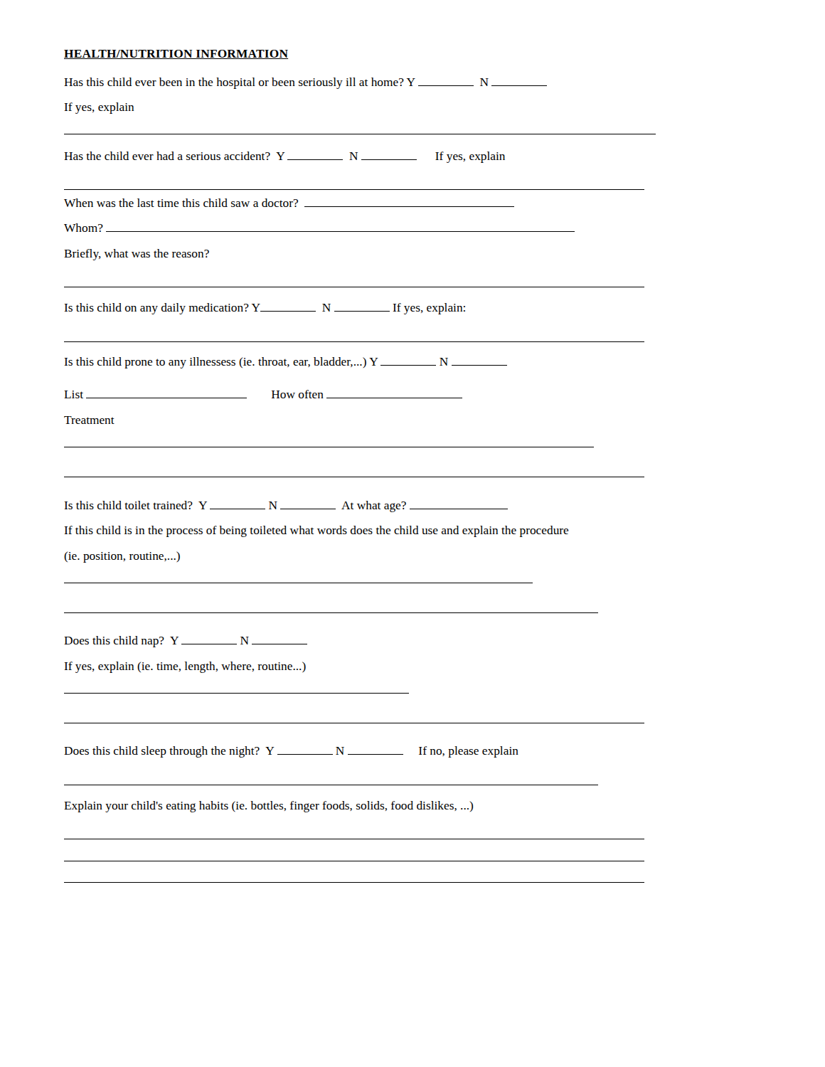HEALTH/NUTRITION INFORMATION
Has this child ever been in the hospital or been seriously ill at home? Y N
If yes, explain
Has the child ever had a serious accident? Y N If yes, explain
When was the last time this child saw a doctor?
Whom?
Briefly, what was the reason?
Is this child on any daily medication? Y N If yes, explain:
Is this child prone to any illnessess (ie. throat, ear, bladder,...) Y N
List How often
Treatment
Is this child toilet trained? Y N At what age?
If this child is in the process of being toileted what words does the child use and explain the procedure
(ie. position, routine,...)
Does this child nap? Y N
If yes, explain (ie. time, length, where, routine...)
Does this child sleep through the night? Y N If no, please explain
Explain your child's eating habits (ie. bottles, finger foods, solids, food dislikes, ...)